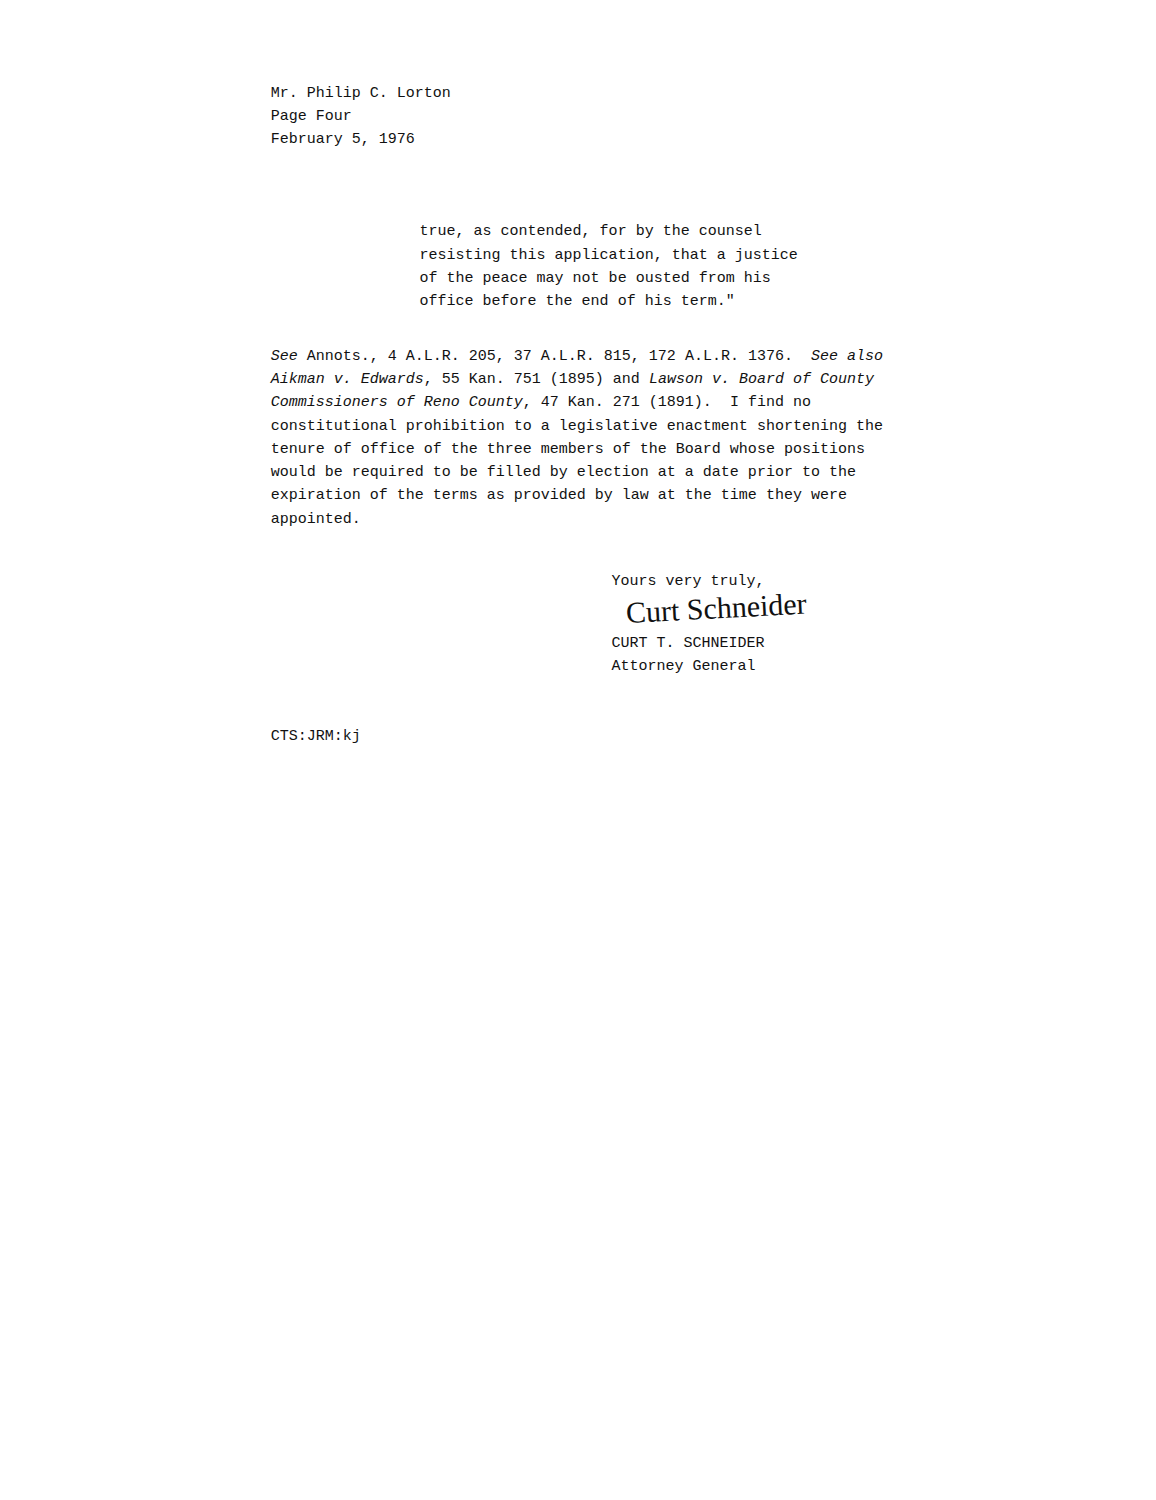Mr. Philip C. Lorton
Page Four
February 5, 1976
true, as contended, for by the counsel resisting this application, that a justice of the peace may not be ousted from his office before the end of his term."
See Annots., 4 A.L.R. 205, 37 A.L.R. 815, 172 A.L.R. 1376. See also Aikman v. Edwards, 55 Kan. 751 (1895) and Lawson v. Board of County Commissioners of Reno County, 47 Kan. 271 (1891). I find no constitutional prohibition to a legislative enactment shortening the tenure of office of the three members of the Board whose positions would be required to be filled by election at a date prior to the expiration of the terms as provided by law at the time they were appointed.
Yours very truly,
Curt Schneider
CURT T. SCHNEIDER
Attorney General
CTS:JRM:kj